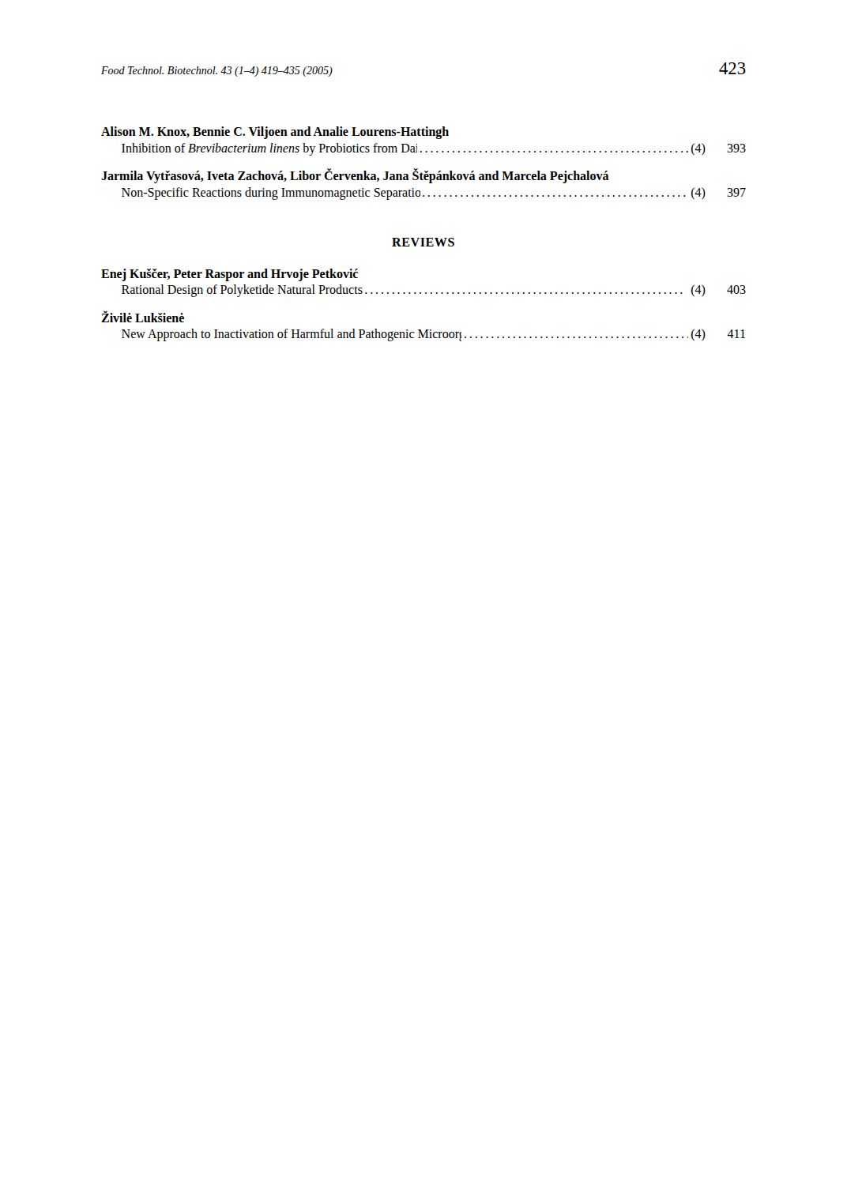Food Technol. Biotechnol. 43 (1–4) 419–435 (2005) 423
Alison M. Knox, Bennie C. Viljoen and Analie Lourens-Hattingh
Inhibition of Brevibacterium linens by Probiotics from Dairy Products ........................................................... (4) 393
Jarmila Vytřasová, Iveta Zachová, Libor Červenka, Jana Štěpánková and Marcela Pejchalová
Non-Specific Reactions during Immunomagnetic Separation of Listeria ........................................................... (4) 397
REVIEWS
Enej Kuščer, Peter Raspor and Hrvoje Petković
Rational Design of Polyketide Natural Products ........................................................... (4) 403
Živilė Lukšienė
New Approach to Inactivation of Harmful and Pathogenic Microorganisms by Photosensitization ........................................................... (4) 411